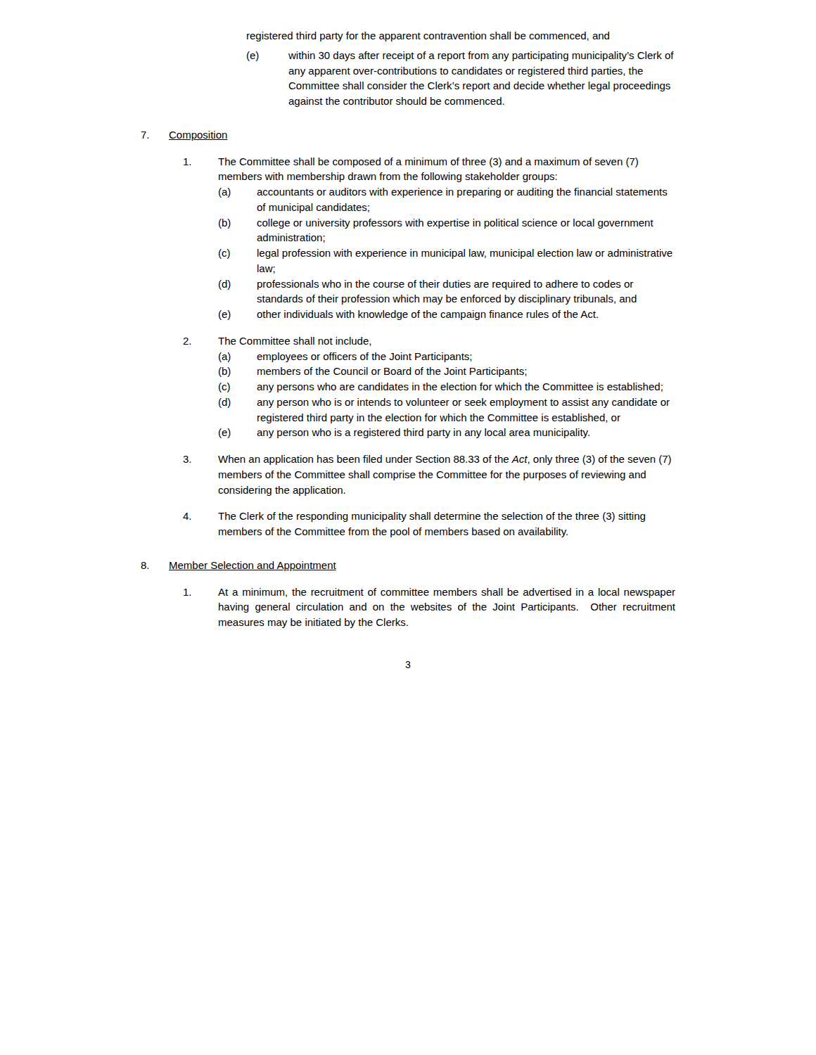registered third party for the apparent contravention shall be commenced, and
(e)
within 30 days after receipt of a report from any participating municipality’s Clerk of any apparent over-contributions to candidates or registered third parties, the Committee shall consider the Clerk’s report and decide whether legal proceedings against the contributor should be commenced.
7.
Composition
1.
The Committee shall be composed of a minimum of three (3) and a maximum of seven (7) members with membership drawn from the following stakeholder groups:
(a)
accountants or auditors with experience in preparing or auditing the financial statements of municipal candidates;
(b)
college or university professors with expertise in political science or local government administration;
(c)
legal profession with experience in municipal law, municipal election law or administrative law;
(d)
professionals who in the course of their duties are required to adhere to codes or standards of their profession which may be enforced by disciplinary tribunals, and
(e)
other individuals with knowledge of the campaign finance rules of the Act.
2.
The Committee shall not include,
(a)
employees or officers of the Joint Participants;
(b)
members of the Council or Board of the Joint Participants;
(c)
any persons who are candidates in the election for which the Committee is established;
(d)
any person who is or intends to volunteer or seek employment to assist any candidate or registered third party in the election for which the Committee is established, or
(e)
any person who is a registered third party in any local area municipality.
3.
When an application has been filed under Section 88.33 of the Act, only three (3) of the seven (7) members of the Committee shall comprise the Committee for the purposes of reviewing and considering the application.
4.
The Clerk of the responding municipality shall determine the selection of the three (3) sitting members of the Committee from the pool of members based on availability.
8.
Member Selection and Appointment
1.
At a minimum, the recruitment of committee members shall be advertised in a local newspaper having general circulation and on the websites of the Joint Participants. Other recruitment measures may be initiated by the Clerks.
3